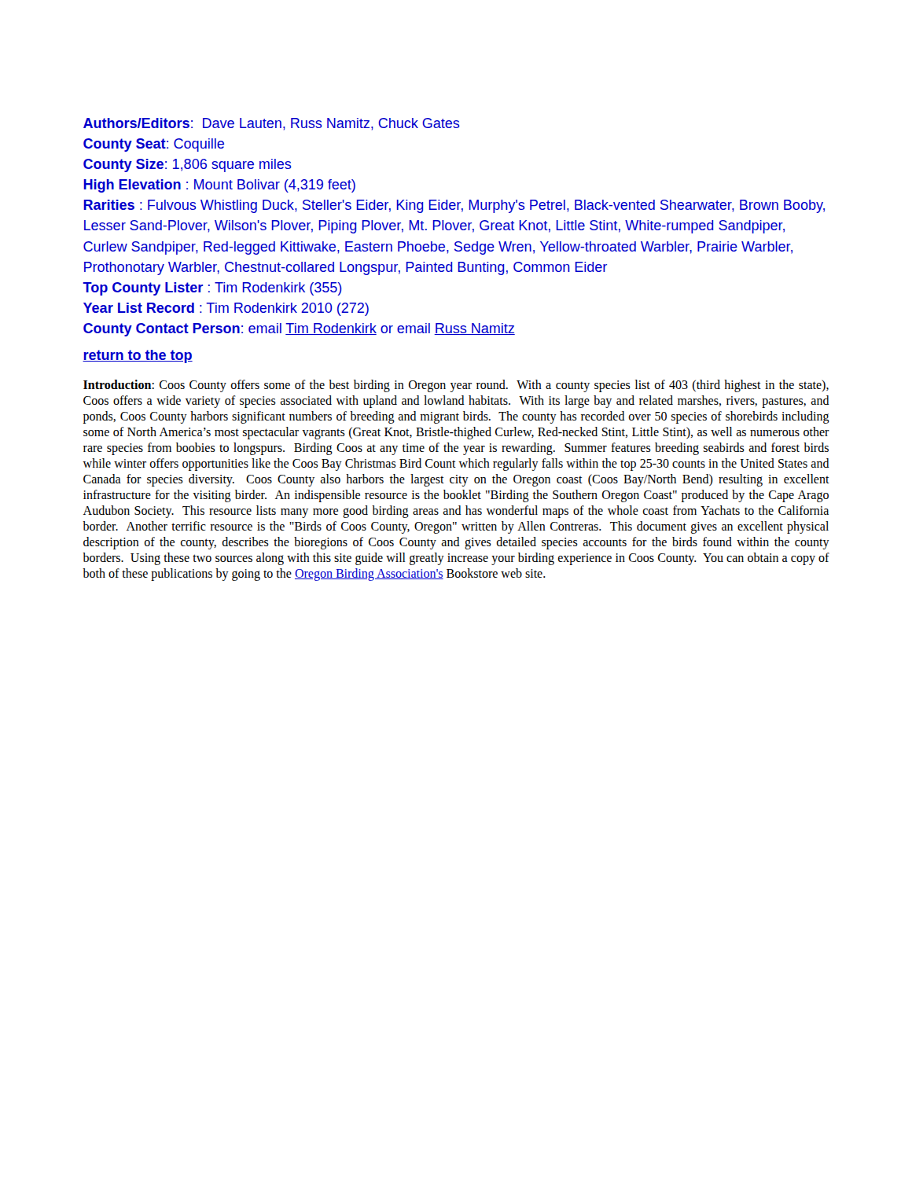Authors/Editors: Dave Lauten, Russ Namitz, Chuck Gates
County Seat: Coquille
County Size: 1,806 square miles
High Elevation : Mount Bolivar (4,319 feet)
Rarities : Fulvous Whistling Duck, Steller's Eider, King Eider, Murphy's Petrel, Black-vented Shearwater, Brown Booby, Lesser Sand-Plover, Wilson's Plover, Piping Plover, Mt. Plover, Great Knot, Little Stint, White-rumped Sandpiper, Curlew Sandpiper, Red-legged Kittiwake, Eastern Phoebe, Sedge Wren, Yellow-throated Warbler, Prairie Warbler, Prothonotary Warbler, Chestnut-collared Longspur, Painted Bunting, Common Eider
Top County Lister : Tim Rodenkirk (355)
Year List Record : Tim Rodenkirk 2010 (272)
County Contact Person: email Tim Rodenkirk or email Russ Namitz
return to the top
Introduction: Coos County offers some of the best birding in Oregon year round. With a county species list of 403 (third highest in the state), Coos offers a wide variety of species associated with upland and lowland habitats. With its large bay and related marshes, rivers, pastures, and ponds, Coos County harbors significant numbers of breeding and migrant birds. The county has recorded over 50 species of shorebirds including some of North America’s most spectacular vagrants (Great Knot, Bristle-thighed Curlew, Red-necked Stint, Little Stint), as well as numerous other rare species from boobies to longspurs. Birding Coos at any time of the year is rewarding. Summer features breeding seabirds and forest birds while winter offers opportunities like the Coos Bay Christmas Bird Count which regularly falls within the top 25-30 counts in the United States and Canada for species diversity. Coos County also harbors the largest city on the Oregon coast (Coos Bay/North Bend) resulting in excellent infrastructure for the visiting birder. An indispensible resource is the booklet "Birding the Southern Oregon Coast" produced by the Cape Arago Audubon Society. This resource lists many more good birding areas and has wonderful maps of the whole coast from Yachats to the California border. Another terrific resource is the "Birds of Coos County, Oregon" written by Allen Contreras. This document gives an excellent physical description of the county, describes the bioregions of Coos County and gives detailed species accounts for the birds found within the county borders. Using these two sources along with this site guide will greatly increase your birding experience in Coos County. You can obtain a copy of both of these publications by going to the Oregon Birding Association's Bookstore web site.